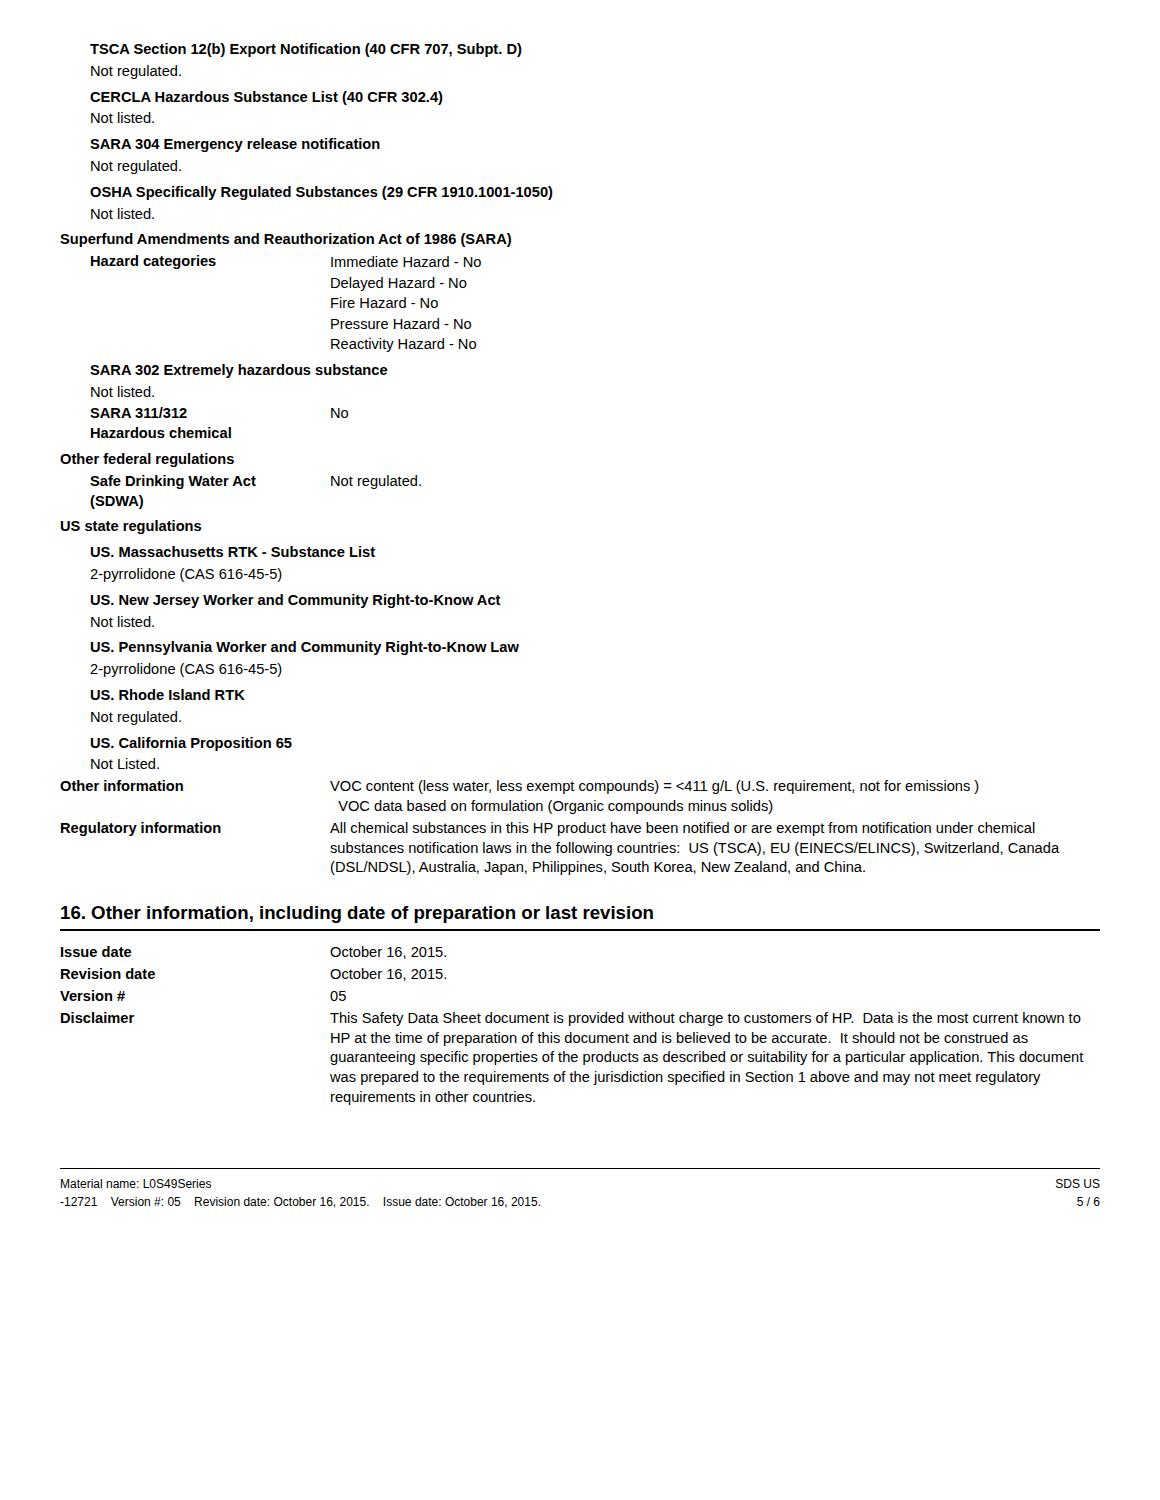TSCA Section 12(b) Export Notification (40 CFR 707, Subpt. D)
Not regulated.
CERCLA Hazardous Substance List (40 CFR 302.4)
Not listed.
SARA 304 Emergency release notification
Not regulated.
OSHA Specifically Regulated Substances (29 CFR 1910.1001-1050)
Not listed.
Superfund Amendments and Reauthorization Act of 1986 (SARA)
Hazard categories
Immediate Hazard - No
Delayed Hazard - No
Fire Hazard - No
Pressure Hazard - No
Reactivity Hazard - No
SARA 302 Extremely hazardous substance
Not listed.
SARA 311/312
Hazardous chemical
No
Other federal regulations
Safe Drinking Water Act
(SDWA)
Not regulated.
US state regulations
US. Massachusetts RTK - Substance List
2-pyrrolidone (CAS 616-45-5)
US. New Jersey Worker and Community Right-to-Know Act
Not listed.
US. Pennsylvania Worker and Community Right-to-Know Law
2-pyrrolidone (CAS 616-45-5)
US. Rhode Island RTK
Not regulated.
US. California Proposition 65
Not Listed.
Other information
VOC content (less water, less exempt compounds) = <411 g/L (U.S. requirement, not for emissions )
VOC data based on formulation (Organic compounds minus solids)
Regulatory information
All chemical substances in this HP product have been notified or are exempt from notification under chemical substances notification laws in the following countries: US (TSCA), EU (EINECS/ELINCS), Switzerland, Canada (DSL/NDSL), Australia, Japan, Philippines, South Korea, New Zealand, and China.
16. Other information, including date of preparation or last revision
Issue date
October 16, 2015.
Revision date
October 16, 2015.
Version #
05
Disclaimer
This Safety Data Sheet document is provided without charge to customers of HP. Data is the most current known to HP at the time of preparation of this document and is believed to be accurate. It should not be construed as guaranteeing specific properties of the products as described or suitability for a particular application. This document was prepared to the requirements of the jurisdiction specified in Section 1 above and may not meet regulatory requirements in other countries.
Material name: L0S49Series
-12721 Version #: 05 Revision date: October 16, 2015. Issue date: October 16, 2015.
SDS US
5 / 6